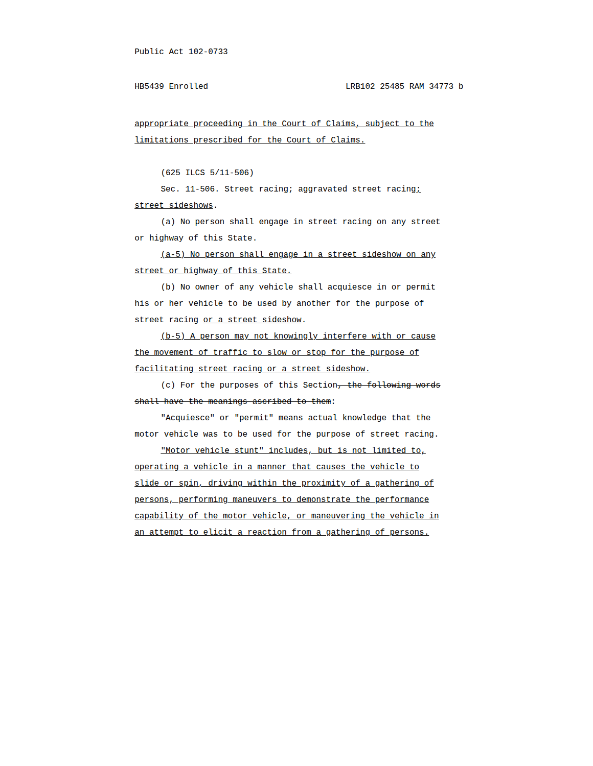Public Act 102-0733
HB5439 Enrolled LRB102 25485 RAM 34773 b
appropriate proceeding in the Court of Claims, subject to the
limitations prescribed for the Court of Claims.
(625 ILCS 5/11-506)
Sec. 11-506. Street racing; aggravated street racing;
street sideshows.
(a) No person shall engage in street racing on any street
or highway of this State.
(a-5) No person shall engage in a street sideshow on any
street or highway of this State.
(b) No owner of any vehicle shall acquiesce in or permit
his or her vehicle to be used by another for the purpose of
street racing or a street sideshow.
(b-5) A person may not knowingly interfere with or cause
the movement of traffic to slow or stop for the purpose of
facilitating street racing or a street sideshow.
(c) For the purposes of this Section, the following words
shall have the meanings ascribed to them:
"Acquiesce" or "permit" means actual knowledge that the
motor vehicle was to be used for the purpose of street racing.
"Motor vehicle stunt" includes, but is not limited to,
operating a vehicle in a manner that causes the vehicle to
slide or spin, driving within the proximity of a gathering of
persons, performing maneuvers to demonstrate the performance
capability of the motor vehicle, or maneuvering the vehicle in
an attempt to elicit a reaction from a gathering of persons.